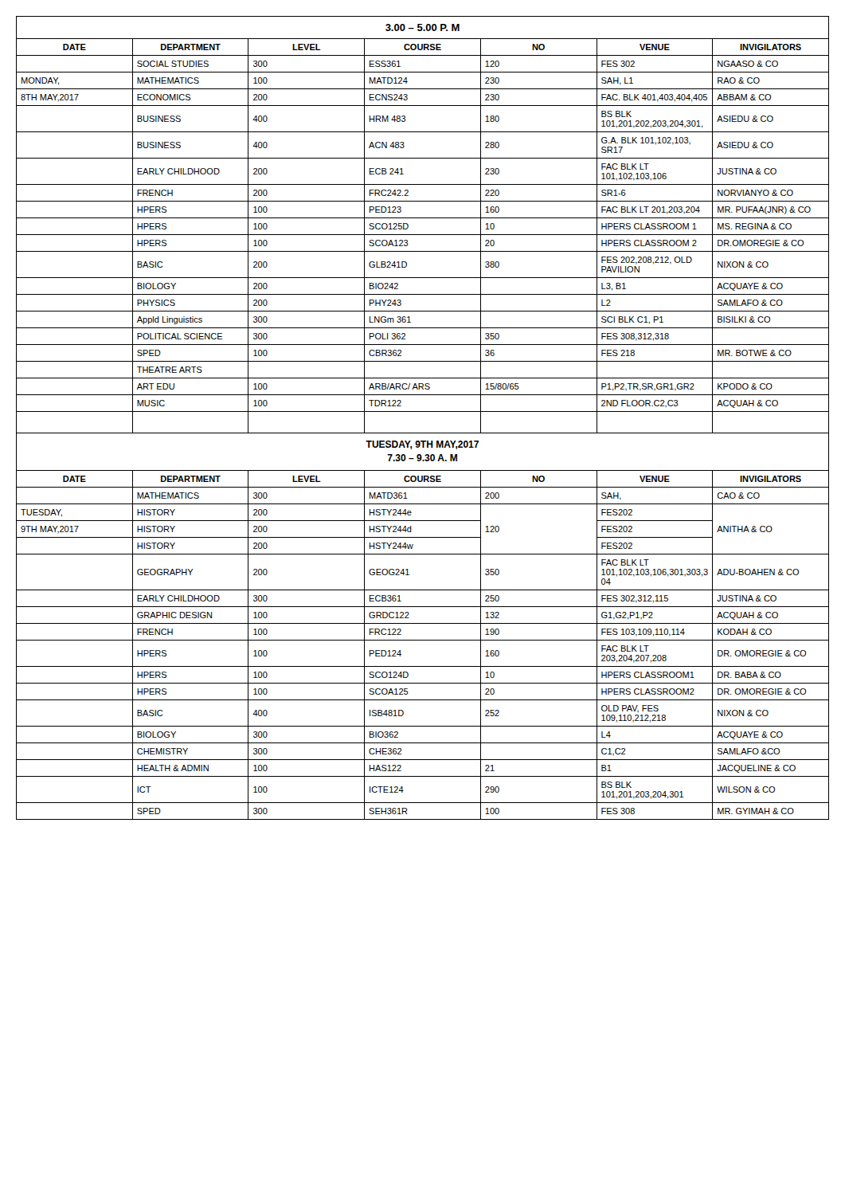| 3.00 – 5.00 P. M |
| DATE | DEPARTMENT | LEVEL | COURSE | NO | VENUE | INVIGILATORS |
| | SOCIAL STUDIES | 300 | ESS361 | 120 | FES 302 | NGAASO & CO |
| MONDAY, | MATHEMATICS | 100 | MATD124 | 230 | SAH, L1 | RAO & CO |
| 8TH MAY,2017 | ECONOMICS | 200 | ECNS243 | 230 | FAC. BLK 401,403,404,405 | ABBAM & CO |
| | BUSINESS | 400 | HRM 483 | 180 | BS BLK 101,201,202,203,204,301, | ASIEDU & CO |
| | BUSINESS | 400 | ACN 483 | 280 | G.A. BLK 101,102,103, SR17 | ASIEDU & CO |
| | EARLY CHILDHOOD | 200 | ECB 241 | 230 | FAC BLK LT 101,102,103,106 | JUSTINA & CO |
| | FRENCH | 200 | FRC242.2 | 220 | SR1-6 | NORVIANYO & CO |
| | HPERS | 100 | PED123 | 160 | FAC BLK LT 201,203,204 | MR. PUFAA(JNR) & CO |
| | HPERS | 100 | SCO125D | 10 | HPERS CLASSROOM 1 | MS. REGINA & CO |
| | HPERS | 100 | SCOA123 | 20 | HPERS CLASSROOM 2 | DR.OMOREGIE & CO |
| | BASIC | 200 | GLB241D | 380 | FES 202,208,212, OLD PAVILION | NIXON & CO |
| | BIOLOGY | 200 | BIO242 | | L3, B1 | ACQUAYE & CO |
| | PHYSICS | 200 | PHY243 | | L2 | SAMLAFO & CO |
| | Appld Linguistics | 300 | LNGm 361 | | SCI BLK C1, P1 | BISILKI & CO |
| | POLITICAL SCIENCE | 300 | POLI 362 | 350 | FES 308,312,318 | |
| | SPED | 100 | CBR362 | 36 | FES 218 | MR. BOTWE & CO |
| | THEATRE ARTS | | | | | |
| | ART EDU | 100 | ARB/ARC/ ARS | 15/80/65 | P1,P2,TR,SR,GR1,GR2 | KPODO & CO |
| | MUSIC | 100 | TDR122 | | 2ND FLOOR.C2,C3 | ACQUAH & CO |
| TUESDAY, 9TH MAY,2017 7.30 – 9.30 A. M |
| DATE | DEPARTMENT | LEVEL | COURSE | NO | VENUE | INVIGILATORS |
| | MATHEMATICS | 300 | MATD361 | 200 | SAH, | CAO & CO |
| TUESDAY, | HISTORY | 200 | HSTY244e | 120 | FES202 | ANITHA & CO |
| 9TH MAY,2017 | HISTORY | 200 | HSTY244d | FES202 |
| | HISTORY | 200 | HSTY244w | FES202 |
| | GEOGRAPHY | 200 | GEOG241 | 350 | FAC BLK LT 101,102,103,106,301,303,304 | ADU-BOAHEN & CO |
| | EARLY CHILDHOOD | 300 | ECB361 | 250 | FES 302,312,115 | JUSTINA & CO |
| | GRAPHIC DESIGN | 100 | GRDC122 | 132 | G1,G2,P1,P2 | ACQUAH & CO |
| | FRENCH | 100 | FRC122 | 190 | FES 103,109,110,114 | KODAH & CO |
| | HPERS | 100 | PED124 | 160 | FAC BLK LT 203,204,207,208 | DR. OMOREGIE & CO |
| | HPERS | 100 | SCO124D | 10 | HPERS CLASSROOM1 | DR. BABA & CO |
| | HPERS | 100 | SCOA125 | 20 | HPERS CLASSROOM2 | DR. OMOREGIE & CO |
| | BASIC | 400 | ISB481D | 252 | OLD PAV, FES 109,110,212,218 | NIXON & CO |
| | BIOLOGY | 300 | BIO362 | | L4 | ACQUAYE & CO |
| | CHEMISTRY | 300 | CHE362 | | C1,C2 | SAMLAFO &CO |
| | HEALTH & ADMIN | 100 | HAS122 | 21 | B1 | JACQUELINE & CO |
| | ICT | 100 | ICTE124 | 290 | BS BLK 101,201,203,204,301 | WILSON & CO |
| | SPED | 300 | SEH361R | 100 | FES 308 | MR. GYIMAH & CO |